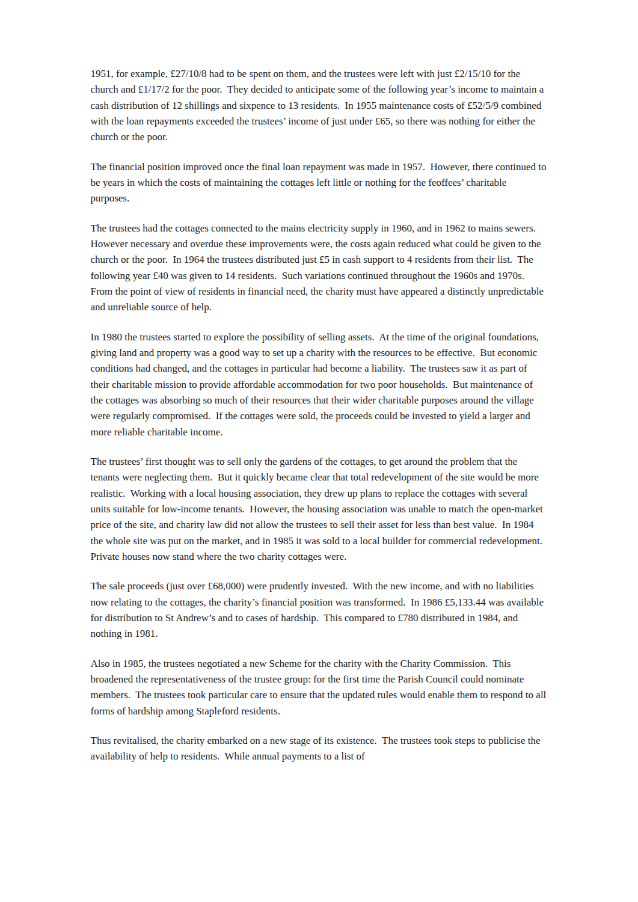1951, for example, £27/10/8 had to be spent on them, and the trustees were left with just £2/15/10 for the church and £1/17/2 for the poor. They decided to anticipate some of the following year’s income to maintain a cash distribution of 12 shillings and sixpence to 13 residents. In 1955 maintenance costs of £52/5/9 combined with the loan repayments exceeded the trustees’ income of just under £65, so there was nothing for either the church or the poor.
The financial position improved once the final loan repayment was made in 1957. However, there continued to be years in which the costs of maintaining the cottages left little or nothing for the feoffees’ charitable purposes.
The trustees had the cottages connected to the mains electricity supply in 1960, and in 1962 to mains sewers. However necessary and overdue these improvements were, the costs again reduced what could be given to the church or the poor. In 1964 the trustees distributed just £5 in cash support to 4 residents from their list. The following year £40 was given to 14 residents. Such variations continued throughout the 1960s and 1970s. From the point of view of residents in financial need, the charity must have appeared a distinctly unpredictable and unreliable source of help.
In 1980 the trustees started to explore the possibility of selling assets. At the time of the original foundations, giving land and property was a good way to set up a charity with the resources to be effective. But economic conditions had changed, and the cottages in particular had become a liability. The trustees saw it as part of their charitable mission to provide affordable accommodation for two poor households. But maintenance of the cottages was absorbing so much of their resources that their wider charitable purposes around the village were regularly compromised. If the cottages were sold, the proceeds could be invested to yield a larger and more reliable charitable income.
The trustees’ first thought was to sell only the gardens of the cottages, to get around the problem that the tenants were neglecting them. But it quickly became clear that total redevelopment of the site would be more realistic. Working with a local housing association, they drew up plans to replace the cottages with several units suitable for low-income tenants. However, the housing association was unable to match the open-market price of the site, and charity law did not allow the trustees to sell their asset for less than best value. In 1984 the whole site was put on the market, and in 1985 it was sold to a local builder for commercial redevelopment. Private houses now stand where the two charity cottages were.
The sale proceeds (just over £68,000) were prudently invested. With the new income, and with no liabilities now relating to the cottages, the charity’s financial position was transformed. In 1986 £5,133.44 was available for distribution to St Andrew’s and to cases of hardship. This compared to £780 distributed in 1984, and nothing in 1981.
Also in 1985, the trustees negotiated a new Scheme for the charity with the Charity Commission. This broadened the representativeness of the trustee group: for the first time the Parish Council could nominate members. The trustees took particular care to ensure that the updated rules would enable them to respond to all forms of hardship among Stapleford residents.
Thus revitalised, the charity embarked on a new stage of its existence. The trustees took steps to publicise the availability of help to residents. While annual payments to a list of